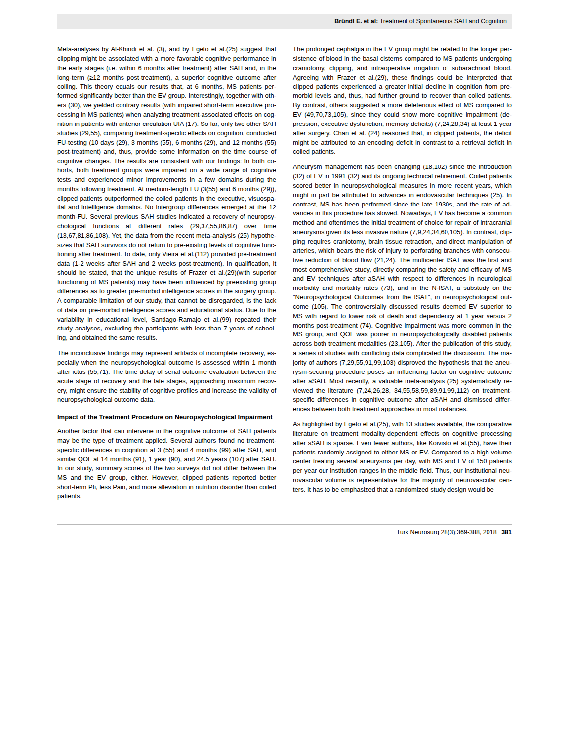Bründl E. et al: Treatment of Spontaneous SAH and Cognition
Meta-analyses by Al-Khindi et al. (3), and by Egeto et al.(25) suggest that clipping might be associated with a more favorable cognitive performance in the early stages (i.e. within 6 months after treatment) after SAH and, in the long-term (≥12 months post-treatment), a superior cognitive outcome after coiling. This theory equals our results that, at 6 months, MS patients performed significantly better than the EV group. Interestingly, together with others (30), we yielded contrary results (with impaired short-term executive processing in MS patients) when analyzing treatment-associated effects on cognition in patients with anterior circulation UIA (17). So far, only two other SAH studies (29,55), comparing treatment-specific effects on cognition, conducted FU-testing (10 days (29), 3 months (55), 6 months (29), and 12 months (55) post-treatment) and, thus, provide some information on the time course of cognitive changes. The results are consistent with our findings: In both cohorts, both treatment groups were impaired on a wide range of cognitive tests and experienced minor improvements in a few domains during the months following treatment. At medium-length FU (3(55) and 6 months (29)), clipped patients outperformed the coiled patients in the executive, visuospatial and intelligence domains. No intergroup differences emerged at the 12 month-FU. Several previous SAH studies indicated a recovery of neuropsychological functions at different rates (29,37,55,86,87) over time (13,67,81,86,108). Yet, the data from the recent meta-analysis (25) hypothesizes that SAH survivors do not return to pre-existing levels of cognitive functioning after treatment. To date, only Vieira et al.(112) provided pre-treatment data (1-2 weeks after SAH and 2 weeks post-treatment). In qualification, it should be stated, that the unique results of Frazer et al.(29)(with superior functioning of MS patients) may have been influenced by preexisting group differences as to greater pre-morbid intelligence scores in the surgery group. A comparable limitation of our study, that cannot be disregarded, is the lack of data on pre-morbid intelligence scores and educational status. Due to the variability in educational level, Santiago-Ramajo et al.(99) repeated their study analyses, excluding the participants with less than 7 years of schooling, and obtained the same results.
The inconclusive findings may represent artifacts of incomplete recovery, especially when the neuropsychological outcome is assessed within 1 month after ictus (55,71). The time delay of serial outcome evaluation between the acute stage of recovery and the late stages, approaching maximum recovery, might ensure the stability of cognitive profiles and increase the validity of neuropsychological outcome data.
Impact of the Treatment Procedure on Neuropsychological Impairment
Another factor that can intervene in the cognitive outcome of SAH patients may be the type of treatment applied. Several authors found no treatment-specific differences in cognition at 3 (55) and 4 months (99) after SAH, and similar QOL at 14 months (91), 1 year (90), and 24.5 years (107) after SAH. In our study, summary scores of the two surveys did not differ between the MS and the EV group, either. However, clipped patients reported better short-term Pfi, less Pain, and more alleviation in nutrition disorder than coiled patients.
The prolonged cephalgia in the EV group might be related to the longer persistence of blood in the basal cisterns compared to MS patients undergoing craniotomy, clipping, and intraoperative irrigation of subarachnoid blood. Agreeing with Frazer et al.(29), these findings could be interpreted that clipped patients experienced a greater initial decline in cognition from pre-morbid levels and, thus, had further ground to recover than coiled patients. By contrast, others suggested a more deleterious effect of MS compared to EV (49,70,73,105), since they could show more cognitive impairment (depression, executive dysfunction, memory deficits) (7,24,28,34) at least 1 year after surgery. Chan et al. (24) reasoned that, in clipped patients, the deficit might be attributed to an encoding deficit in contrast to a retrieval deficit in coiled patients.
Aneurysm management has been changing (18,102) since the introduction (32) of EV in 1991 (32) and its ongoing technical refinement. Coiled patients scored better in neuropsychological measures in more recent years, which might in part be attributed to advances in endovascular techniques (25). In contrast, MS has been performed since the late 1930s, and the rate of advances in this procedure has slowed. Nowadays, EV has become a common method and oftentimes the initial treatment of choice for repair of intracranial aneurysms given its less invasive nature (7,9,24,34,60,105). In contrast, clipping requires craniotomy, brain tissue retraction, and direct manipulation of arteries, which bears the risk of injury to perforating branches with consecutive reduction of blood flow (21,24). The multicenter ISAT was the first and most comprehensive study, directly comparing the safety and efficacy of MS and EV techniques after aSAH with respect to differences in neurological morbidity and mortality rates (73), and in the N-ISAT, a substudy on the "Neuropsychological Outcomes from the ISAT", in neuropsychological outcome (105). The controversially discussed results deemed EV superior to MS with regard to lower risk of death and dependency at 1 year versus 2 months post-treatment (74). Cognitive impairment was more common in the MS group, and QOL was poorer in neuropsychologically disabled patients across both treatment modalities (23,105). After the publication of this study, a series of studies with conflicting data complicated the discussion. The majority of authors (7,29,55,91,99,103) disproved the hypothesis that the aneurysm-securing procedure poses an influencing factor on cognitive outcome after aSAH. Most recently, a valuable meta-analysis (25) systematically reviewed the literature (7,24,26,28, 34,55,58,59,89,91,99,112) on treatment-specific differences in cognitive outcome after aSAH and dismissed differences between both treatment approaches in most instances.
As highlighted by Egeto et al.(25), with 13 studies available, the comparative literature on treatment modality-dependent effects on cognitive processing after sSAH is sparse. Even fewer authors, like Koivisto et al.(55), have their patients randomly assigned to either MS or EV. Compared to a high volume center treating several aneurysms per day, with MS and EV of 150 patients per year our institution ranges in the middle field. Thus, our institutional neurovascular volume is representative for the majority of neurovascular centers. It has to be emphasized that a randomized study design would be
Turk Neurosurg 28(3):369-388, 2018 381